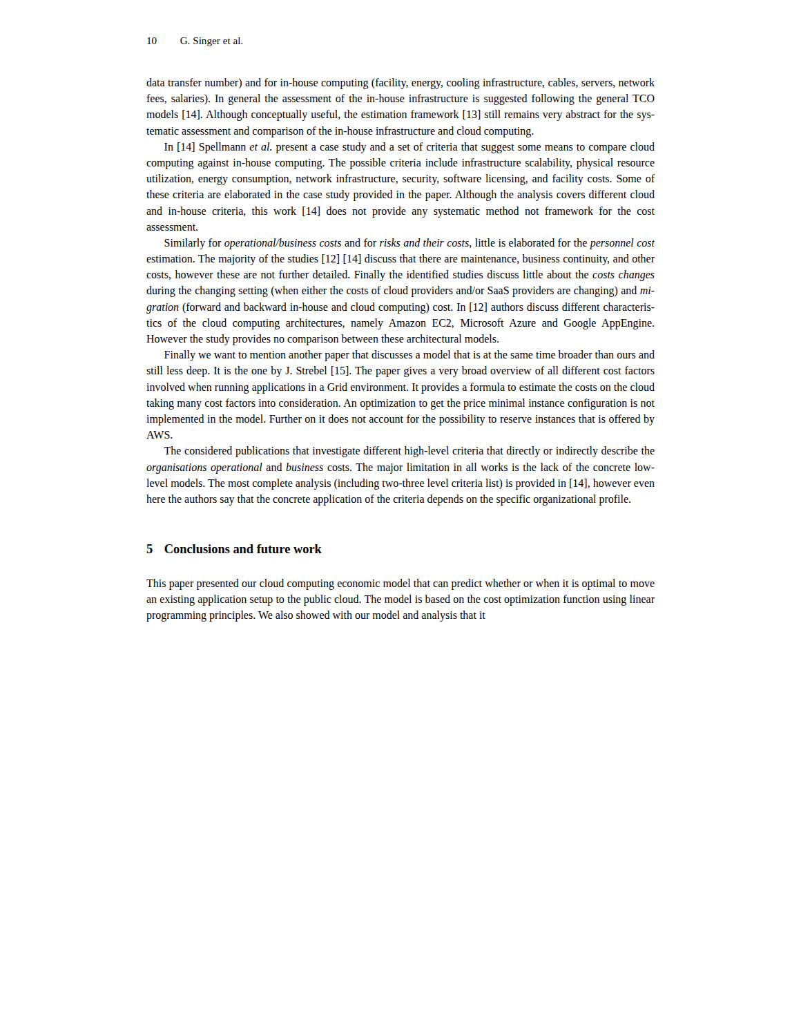10 G. Singer et al.
data transfer number) and for in-house computing (facility, energy, cooling infrastructure, cables, servers, network fees, salaries). In general the assessment of the in-house infrastructure is suggested following the general TCO models [14]. Although conceptually useful, the estimation framework [13] still remains very abstract for the systematic assessment and comparison of the in-house infrastructure and cloud computing.
In [14] Spellmann et al. present a case study and a set of criteria that suggest some means to compare cloud computing against in-house computing. The possible criteria include infrastructure scalability, physical resource utilization, energy consumption, network infrastructure, security, software licensing, and facility costs. Some of these criteria are elaborated in the case study provided in the paper. Although the analysis covers different cloud and in-house criteria, this work [14] does not provide any systematic method not framework for the cost assessment.
Similarly for operational/business costs and for risks and their costs, little is elaborated for the personnel cost estimation. The majority of the studies [12] [14] discuss that there are maintenance, business continuity, and other costs, however these are not further detailed. Finally the identified studies discuss little about the costs changes during the changing setting (when either the costs of cloud providers and/or SaaS providers are changing) and migration (forward and backward in-house and cloud computing) cost. In [12] authors discuss different characteristics of the cloud computing architectures, namely Amazon EC2, Microsoft Azure and Google AppEngine. However the study provides no comparison between these architectural models.
Finally we want to mention another paper that discusses a model that is at the same time broader than ours and still less deep. It is the one by J. Strebel [15]. The paper gives a very broad overview of all different cost factors involved when running applications in a Grid environment. It provides a formula to estimate the costs on the cloud taking many cost factors into consideration. An optimization to get the price minimal instance configuration is not implemented in the model. Further on it does not account for the possibility to reserve instances that is offered by AWS.
The considered publications that investigate different high-level criteria that directly or indirectly describe the organisations operational and business costs. The major limitation in all works is the lack of the concrete low-level models. The most complete analysis (including two-three level criteria list) is provided in [14], however even here the authors say that the concrete application of the criteria depends on the specific organizational profile.
5 Conclusions and future work
This paper presented our cloud computing economic model that can predict whether or when it is optimal to move an existing application setup to the public cloud. The model is based on the cost optimization function using linear programming principles. We also showed with our model and analysis that it